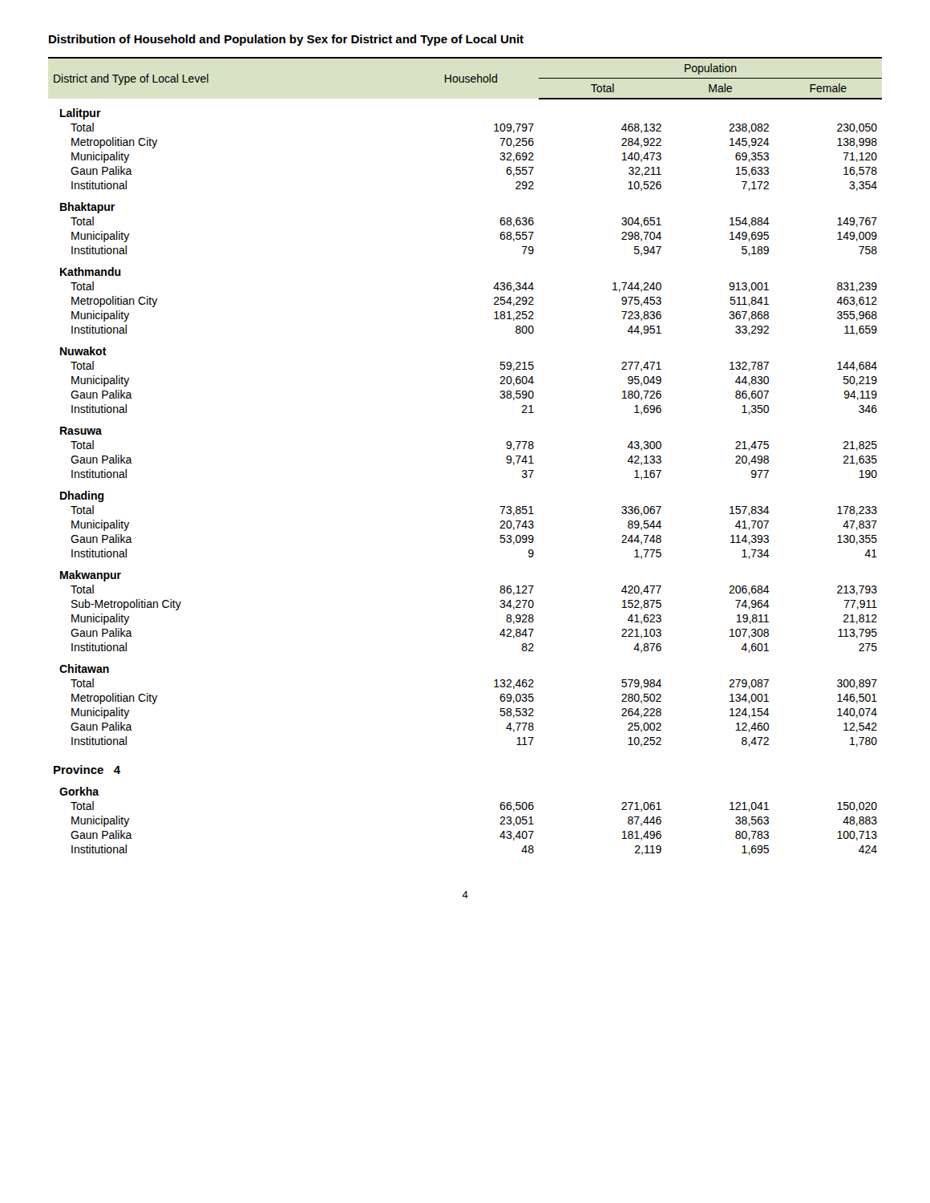Distribution of Household and Population by Sex for District and Type of Local Unit
| District and Type of Local Level | Household | Population |
| --- | --- | --- |
| Total | Male | Female |
| Lalitpur | | | | |
| Total | 109,797 | 468,132 | 238,082 | 230,050 |
| Metropolitian City | 70,256 | 284,922 | 145,924 | 138,998 |
| Municipality | 32,692 | 140,473 | 69,353 | 71,120 |
| Gaun Palika | 6,557 | 32,211 | 15,633 | 16,578 |
| Institutional | 292 | 10,526 | 7,172 | 3,354 |
| Bhaktapur | | | | |
| Total | 68,636 | 304,651 | 154,884 | 149,767 |
| Municipality | 68,557 | 298,704 | 149,695 | 149,009 |
| Institutional | 79 | 5,947 | 5,189 | 758 |
| Kathmandu | | | | |
| Total | 436,344 | 1,744,240 | 913,001 | 831,239 |
| Metropolitian City | 254,292 | 975,453 | 511,841 | 463,612 |
| Municipality | 181,252 | 723,836 | 367,868 | 355,968 |
| Institutional | 800 | 44,951 | 33,292 | 11,659 |
| Nuwakot | | | | |
| Total | 59,215 | 277,471 | 132,787 | 144,684 |
| Municipality | 20,604 | 95,049 | 44,830 | 50,219 |
| Gaun Palika | 38,590 | 180,726 | 86,607 | 94,119 |
| Institutional | 21 | 1,696 | 1,350 | 346 |
| Rasuwa | | | | |
| Total | 9,778 | 43,300 | 21,475 | 21,825 |
| Gaun Palika | 9,741 | 42,133 | 20,498 | 21,635 |
| Institutional | 37 | 1,167 | 977 | 190 |
| Dhading | | | | |
| Total | 73,851 | 336,067 | 157,834 | 178,233 |
| Municipality | 20,743 | 89,544 | 41,707 | 47,837 |
| Gaun Palika | 53,099 | 244,748 | 114,393 | 130,355 |
| Institutional | 9 | 1,775 | 1,734 | 41 |
| Makwanpur | | | | |
| Total | 86,127 | 420,477 | 206,684 | 213,793 |
| Sub-Metropolitian City | 34,270 | 152,875 | 74,964 | 77,911 |
| Municipality | 8,928 | 41,623 | 19,811 | 21,812 |
| Gaun Palika | 42,847 | 221,103 | 107,308 | 113,795 |
| Institutional | 82 | 4,876 | 4,601 | 275 |
| Chitawan | | | | |
| Total | 132,462 | 579,984 | 279,087 | 300,897 |
| Metropolitian City | 69,035 | 280,502 | 134,001 | 146,501 |
| Municipality | 58,532 | 264,228 | 124,154 | 140,074 |
| Gaun Palika | 4,778 | 25,002 | 12,460 | 12,542 |
| Institutional | 117 | 10,252 | 8,472 | 1,780 |
| Province 4 | | | | |
| Gorkha | | | | |
| Total | 66,506 | 271,061 | 121,041 | 150,020 |
| Municipality | 23,051 | 87,446 | 38,563 | 48,883 |
| Gaun Palika | 43,407 | 181,496 | 80,783 | 100,713 |
| Institutional | 48 | 2,119 | 1,695 | 424 |
4